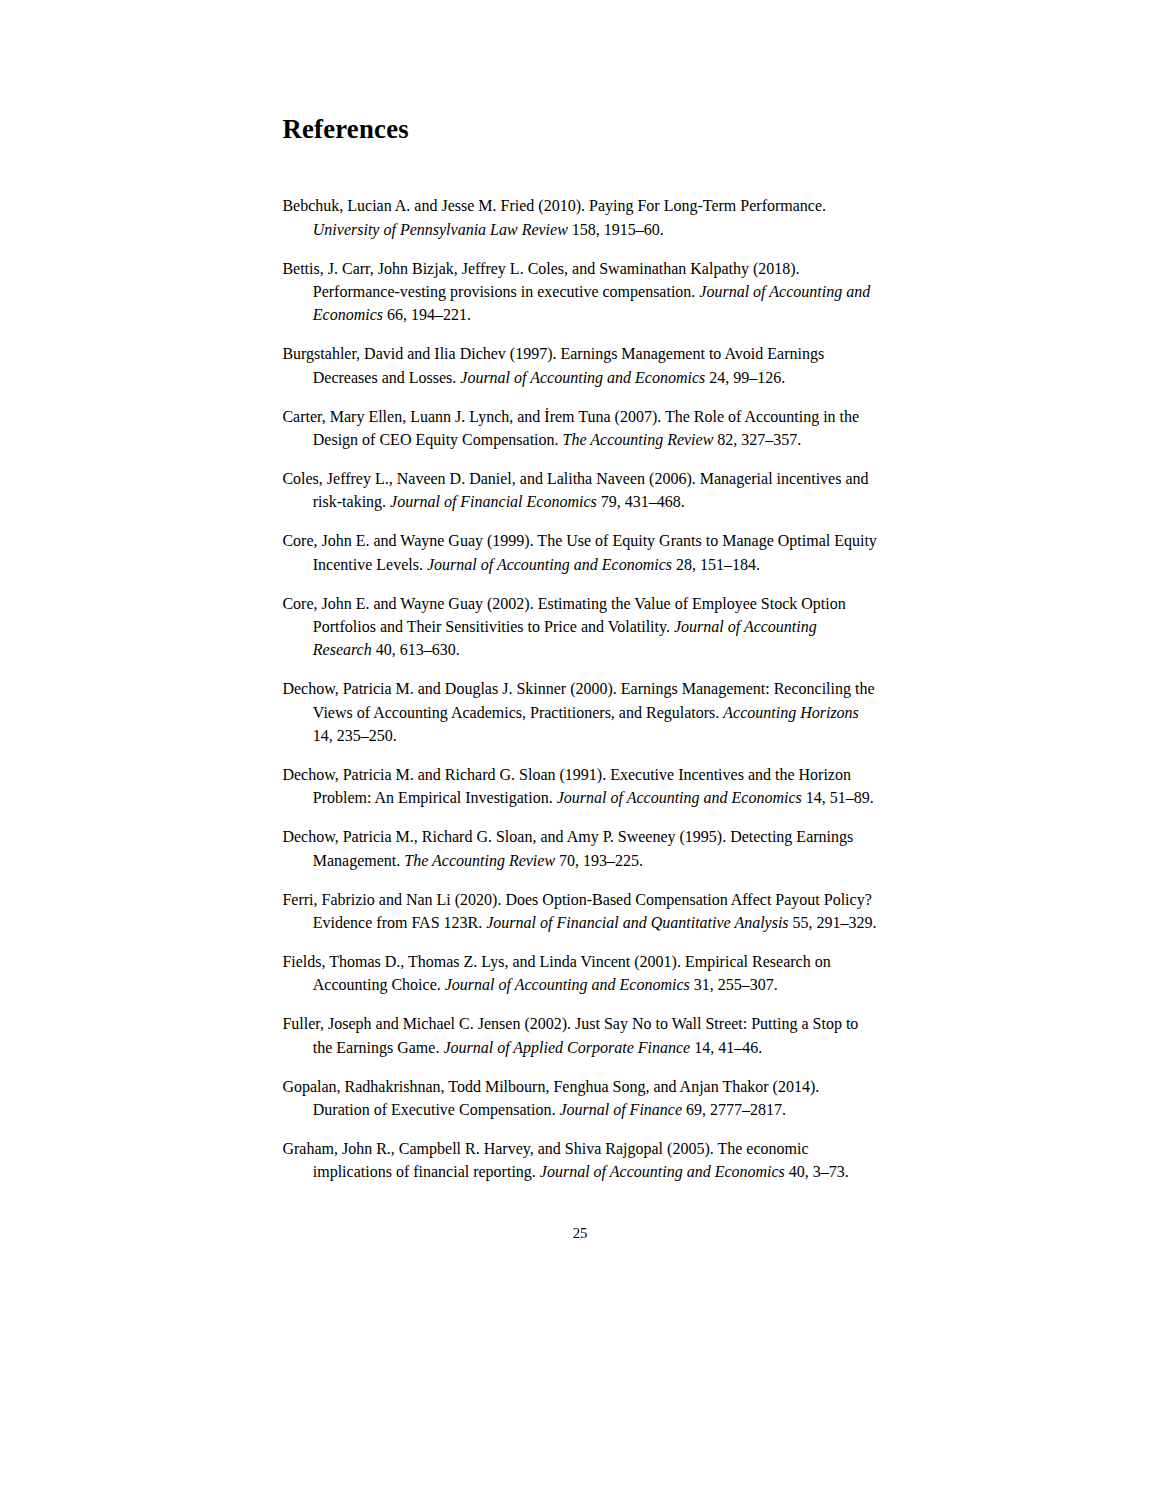References
Bebchuk, Lucian A. and Jesse M. Fried (2010). Paying For Long-Term Performance. University of Pennsylvania Law Review 158, 1915–60.
Bettis, J. Carr, John Bizjak, Jeffrey L. Coles, and Swaminathan Kalpathy (2018). Performance-vesting provisions in executive compensation. Journal of Accounting and Economics 66, 194–221.
Burgstahler, David and Ilia Dichev (1997). Earnings Management to Avoid Earnings Decreases and Losses. Journal of Accounting and Economics 24, 99–126.
Carter, Mary Ellen, Luann J. Lynch, and İrem Tuna (2007). The Role of Accounting in the Design of CEO Equity Compensation. The Accounting Review 82, 327–357.
Coles, Jeffrey L., Naveen D. Daniel, and Lalitha Naveen (2006). Managerial incentives and risk-taking. Journal of Financial Economics 79, 431–468.
Core, John E. and Wayne Guay (1999). The Use of Equity Grants to Manage Optimal Equity Incentive Levels. Journal of Accounting and Economics 28, 151–184.
Core, John E. and Wayne Guay (2002). Estimating the Value of Employee Stock Option Portfolios and Their Sensitivities to Price and Volatility. Journal of Accounting Research 40, 613–630.
Dechow, Patricia M. and Douglas J. Skinner (2000). Earnings Management: Reconciling the Views of Accounting Academics, Practitioners, and Regulators. Accounting Horizons 14, 235–250.
Dechow, Patricia M. and Richard G. Sloan (1991). Executive Incentives and the Horizon Problem: An Empirical Investigation. Journal of Accounting and Economics 14, 51–89.
Dechow, Patricia M., Richard G. Sloan, and Amy P. Sweeney (1995). Detecting Earnings Management. The Accounting Review 70, 193–225.
Ferri, Fabrizio and Nan Li (2020). Does Option-Based Compensation Affect Payout Policy? Evidence from FAS 123R. Journal of Financial and Quantitative Analysis 55, 291–329.
Fields, Thomas D., Thomas Z. Lys, and Linda Vincent (2001). Empirical Research on Accounting Choice. Journal of Accounting and Economics 31, 255–307.
Fuller, Joseph and Michael C. Jensen (2002). Just Say No to Wall Street: Putting a Stop to the Earnings Game. Journal of Applied Corporate Finance 14, 41–46.
Gopalan, Radhakrishnan, Todd Milbourn, Fenghua Song, and Anjan Thakor (2014). Duration of Executive Compensation. Journal of Finance 69, 2777–2817.
Graham, John R., Campbell R. Harvey, and Shiva Rajgopal (2005). The economic implications of financial reporting. Journal of Accounting and Economics 40, 3–73.
25